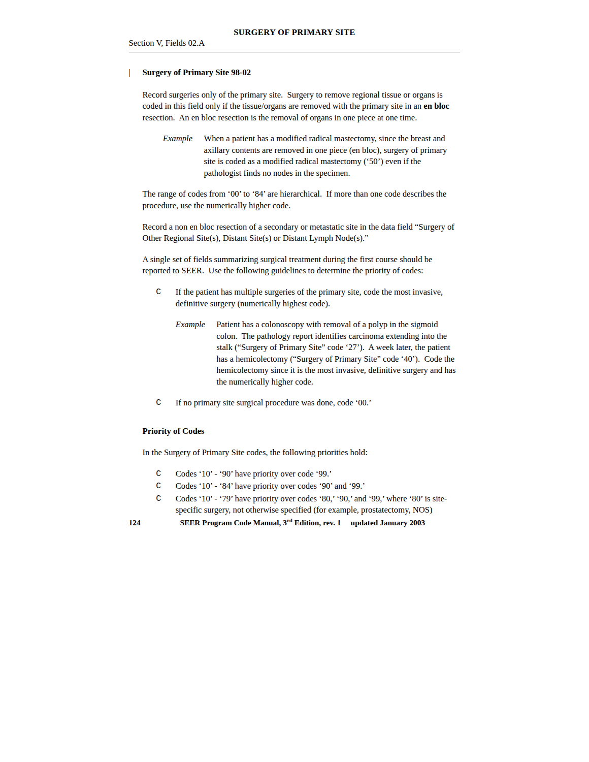SURGERY OF PRIMARY SITE
Section V, Fields 02.A
|Surgery of Primary Site 98-02
Record surgeries only of the primary site. Surgery to remove regional tissue or organs is coded in this field only if the tissue/organs are removed with the primary site in an en bloc resection. An en bloc resection is the removal of organs in one piece at one time.
Example
When a patient has a modified radical mastectomy, since the breast and axillary contents are removed in one piece (en bloc), surgery of primary site is coded as a modified radical mastectomy (‘50’) even if the pathologist finds no nodes in the specimen.
The range of codes from ‘00’ to ‘84’ are hierarchical. If more than one code describes the procedure, use the numerically higher code.
Record a non en bloc resection of a secondary or metastatic site in the data field “Surgery of Other Regional Site(s), Distant Site(s) or Distant Lymph Node(s).”
A single set of fields summarizing surgical treatment during the first course should be reported to SEER. Use the following guidelines to determine the priority of codes:
C
If the patient has multiple surgeries of the primary site, code the most invasive, definitive surgery (numerically highest code).
Example
Patient has a colonoscopy with removal of a polyp in the sigmoid colon. The pathology report identifies carcinoma extending into the stalk (“Surgery of Primary Site” code ‘27’). A week later, the patient has a hemicolectomy (“Surgery of Primary Site” code ‘40’). Code the hemicolectomy since it is the most invasive, definitive surgery and has the numerically higher code.
C
If no primary site surgical procedure was done, code ‘00.’
Priority of Codes
In the Surgery of Primary Site codes, the following priorities hold:
C
Codes ‘10’ - ‘90’ have priority over code ‘99.’
C
Codes ‘10’ - ‘84’ have priority over codes ‘90’ and ‘99.’
C
Codes ‘10’ - ‘79’ have priority over codes ‘80,’ ‘90,’ and ‘99,’ where ‘80’ is site-specific surgery, not otherwise specified (for example, prostatectomy, NOS)
124
SEER Program Code Manual, 3rd Edition, rev. 1 updated January 2003